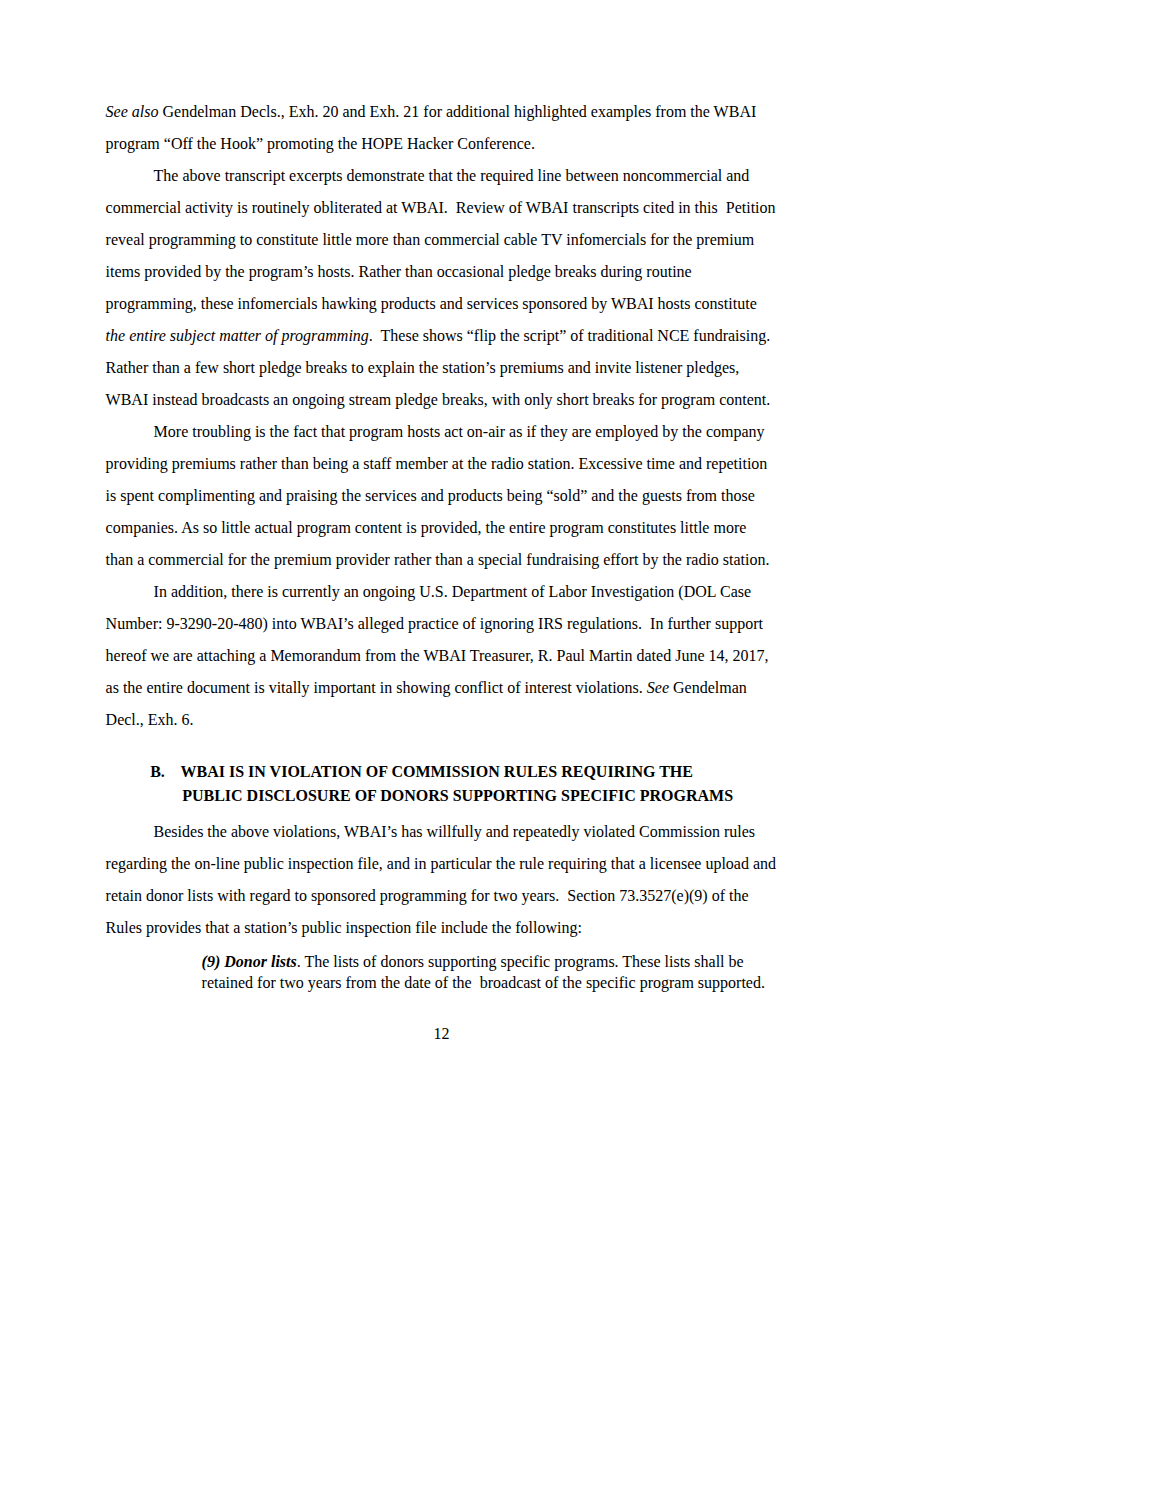See also Gendelman Decls., Exh. 20 and Exh. 21 for additional highlighted examples from the WBAI program “Off the Hook” promoting the HOPE Hacker Conference.
The above transcript excerpts demonstrate that the required line between noncommercial and commercial activity is routinely obliterated at WBAI. Review of WBAI transcripts cited in this Petition reveal programming to constitute little more than commercial cable TV infomercials for the premium items provided by the program’s hosts. Rather than occasional pledge breaks during routine programming, these infomercials hawking products and services sponsored by WBAI hosts constitute the entire subject matter of programming. These shows “flip the script” of traditional NCE fundraising. Rather than a few short pledge breaks to explain the station’s premiums and invite listener pledges, WBAI instead broadcasts an ongoing stream pledge breaks, with only short breaks for program content.
More troubling is the fact that program hosts act on-air as if they are employed by the company providing premiums rather than being a staff member at the radio station. Excessive time and repetition is spent complimenting and praising the services and products being “sold” and the guests from those companies. As so little actual program content is provided, the entire program constitutes little more than a commercial for the premium provider rather than a special fundraising effort by the radio station.
In addition, there is currently an ongoing U.S. Department of Labor Investigation (DOL Case Number: 9-3290-20-480) into WBAI’s alleged practice of ignoring IRS regulations. In further support hereof we are attaching a Memorandum from the WBAI Treasurer, R. Paul Martin dated June 14, 2017, as the entire document is vitally important in showing conflict of interest violations. See Gendelman Decl., Exh. 6.
B. WBAI IS IN VIOLATION OF COMMISSION RULES REQUIRING THE
PUBLIC DISCLOSURE OF DONORS SUPPORTING SPECIFIC PROGRAMS
Besides the above violations, WBAI’s has willfully and repeatedly violated Commission rules regarding the on-line public inspection file, and in particular the rule requiring that a licensee upload and retain donor lists with regard to sponsored programming for two years. Section 73.3527(e)(9) of the Rules provides that a station’s public inspection file include the following:
(9) Donor lists. The lists of donors supporting specific programs. These lists shall be retained for two years from the date of the broadcast of the specific program supported.
12